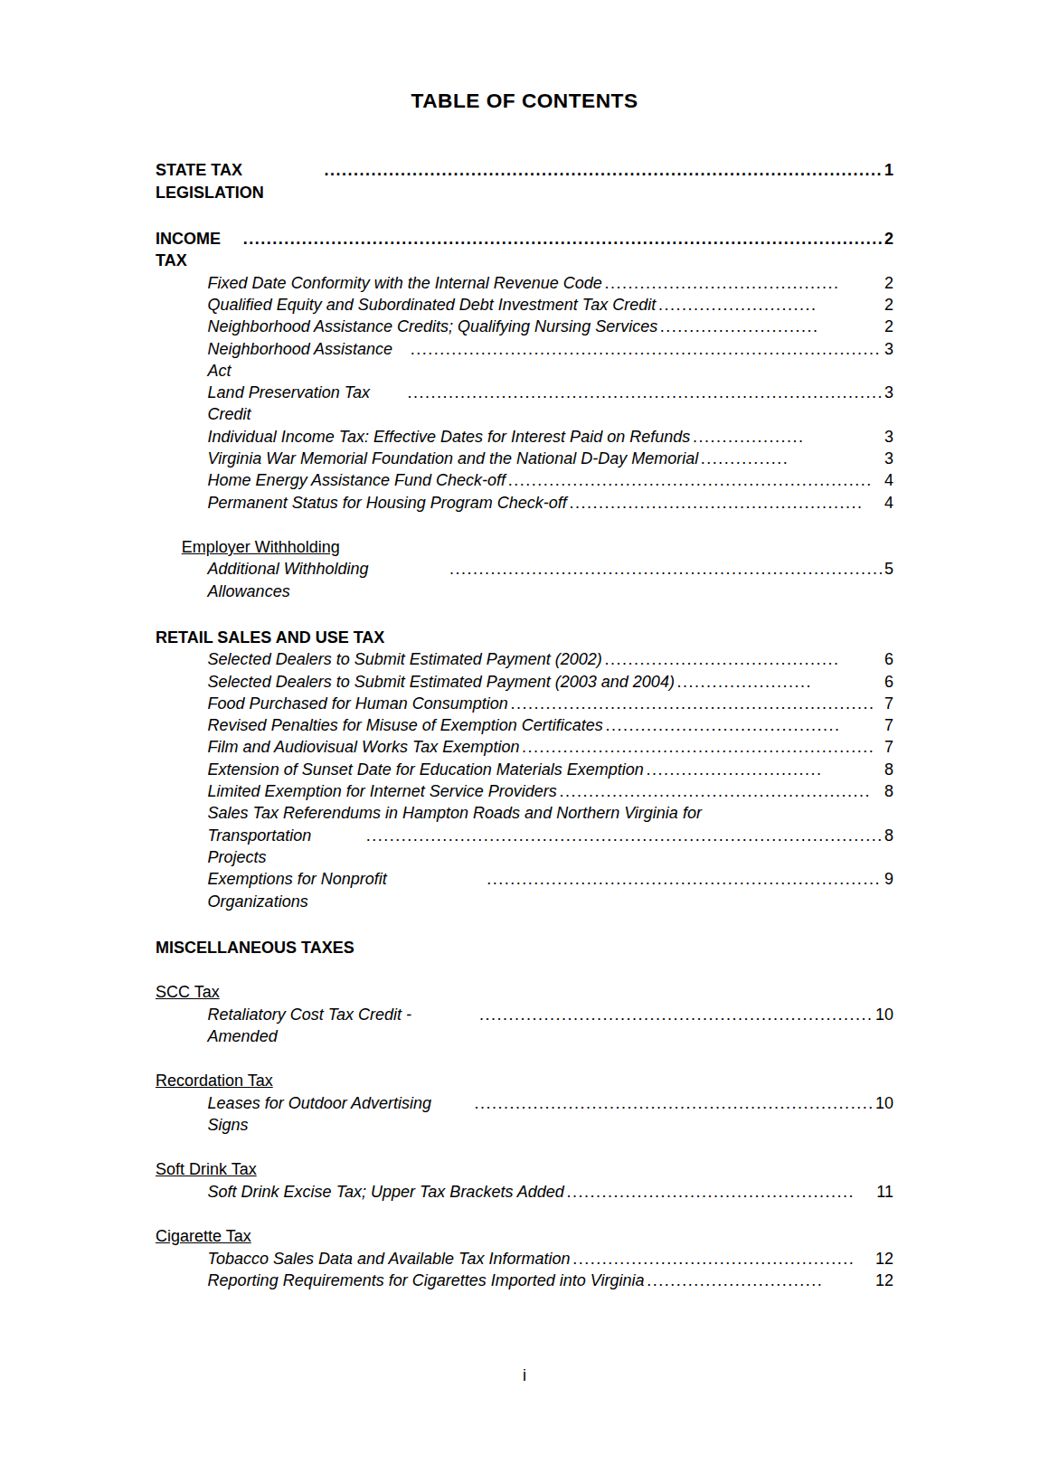TABLE OF CONTENTS
STATE TAX LEGISLATION .................................................................................................................. 1
INCOME TAX ................................................................................................................................. 2
Fixed Date Conformity with the Internal Revenue Code ........................................ 2
Qualified Equity and Subordinated Debt Investment Tax Credit ........................... 2
Neighborhood Assistance Credits; Qualifying Nursing Services ........................... 2
Neighborhood Assistance Act ..................................................................................... 3
Land Preservation Tax Credit ...................................................................................... 3
Individual Income Tax: Effective Dates for Interest Paid on Refunds ................... 3
Virginia War Memorial Foundation and the National D-Day Memorial ............... 3
Home Energy Assistance Fund Check-off .............................................................. 4
Permanent Status for Housing Program Check-off .................................................. 4
Employer Withholding
Additional Withholding Allowances ............................................................................ 5
RETAIL SALES AND USE TAX
Selected Dealers to Submit Estimated Payment (2002) ........................................ 6
Selected Dealers to Submit Estimated Payment (2003 and 2004) ....................... 6
Food Purchased for Human Consumption .............................................................. 7
Revised Penalties for Misuse of Exemption Certificates ........................................ 7
Film and Audiovisual Works Tax Exemption ............................................................ 7
Extension of Sunset Date for Education Materials Exemption .............................. 8
Limited Exemption for Internet Service Providers ..................................................... 8
Sales Tax Referendums in Hampton Roads and Northern Virginia for
Transportation Projects .............................................................................................. 8
Exemptions for Nonprofit Organizations ..................................................................... 9
MISCELLANEOUS TAXES
SCC Tax
Retaliatory Cost Tax Credit - Amended ..................................................................... 10
Recordation Tax
Leases for Outdoor Advertising Signs ..................................................................... 10
Soft Drink Tax
Soft Drink Excise Tax; Upper Tax Brackets Added ................................................. 11
Cigarette Tax
Tobacco Sales Data and Available Tax Information ................................................ 12
Reporting Requirements for Cigarettes Imported into Virginia .............................. 12
i